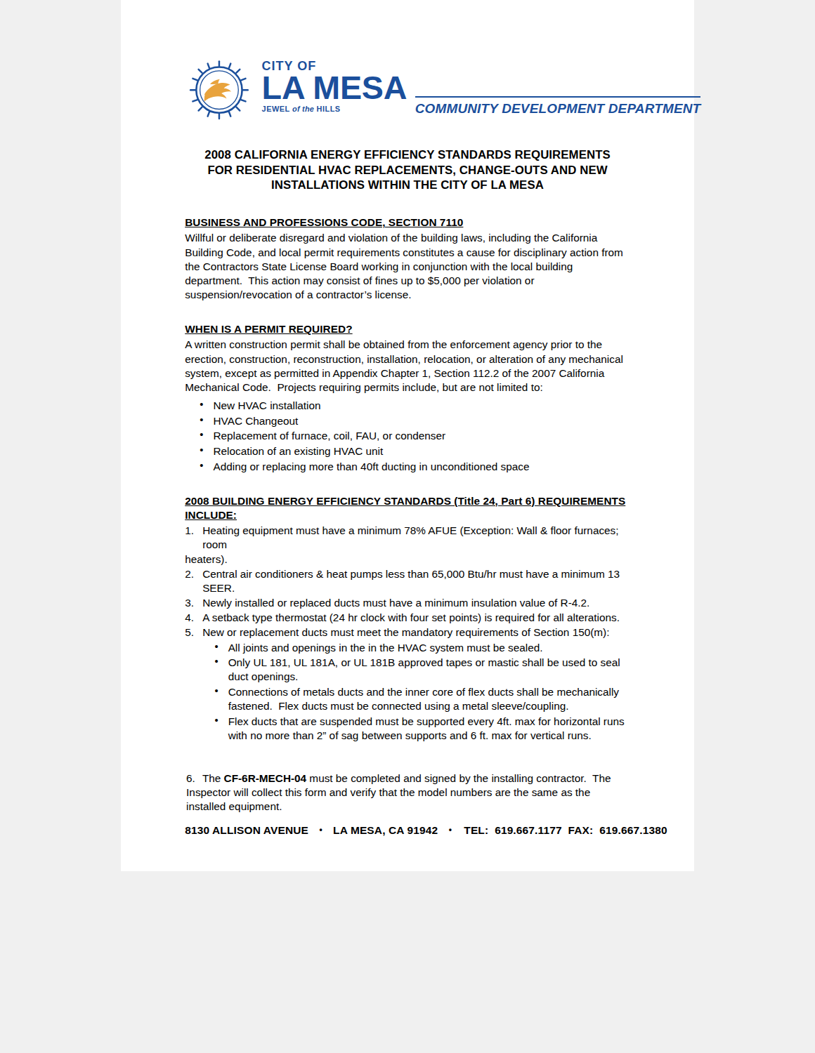CITY OF LA MESA JEWEL of the HILLS
COMMUNITY DEVELOPMENT DEPARTMENT
2008 CALIFORNIA ENERGY EFFICIENCY STANDARDS REQUIREMENTS FOR RESIDENTIAL HVAC REPLACEMENTS, CHANGE-OUTS AND NEW INSTALLATIONS WITHIN THE CITY OF LA MESA
BUSINESS AND PROFESSIONS CODE, SECTION 7110
Willful or deliberate disregard and violation of the building laws, including the California Building Code, and local permit requirements constitutes a cause for disciplinary action from the Contractors State License Board working in conjunction with the local building department. This action may consist of fines up to $5,000 per violation or suspension/revocation of a contractor’s license.
WHEN IS A PERMIT REQUIRED?
A written construction permit shall be obtained from the enforcement agency prior to the erection, construction, reconstruction, installation, relocation, or alteration of any mechanical system, except as permitted in Appendix Chapter 1, Section 112.2 of the 2007 California Mechanical Code. Projects requiring permits include, but are not limited to:
New HVAC installation
HVAC Changeout
Replacement of furnace, coil, FAU, or condenser
Relocation of an existing HVAC unit
Adding or replacing more than 40ft ducting in unconditioned space
2008 BUILDING ENERGY EFFICIENCY STANDARDS (Title 24, Part 6) REQUIREMENTS INCLUDE:
Heating equipment must have a minimum 78% AFUE (Exception: Wall & floor furnaces; roomheaters).
Central air conditioners & heat pumps less than 65,000 Btu/hr must have a minimum 13 SEER.
Newly installed or replaced ducts must have a minimum insulation value of R-4.2.
A setback type thermostat (24 hr clock with four set points) is required for all alterations.
New or replacement ducts must meet the mandatory requirements of Section 150(m):
All joints and openings in the in the HVAC system must be sealed.
Only UL 181, UL 181A, or UL 181B approved tapes or mastic shall be used to seal duct openings.
Connections of metals ducts and the inner core of flex ducts shall be mechanically fastened. Flex ducts must be connected using a metal sleeve/coupling.
Flex ducts that are suspended must be supported every 4ft. max for horizontal runs with no more than 2” of sag between supports and 6 ft. max for vertical runs.
6. The CF-6R-MECH-04 must be completed and signed by the installing contractor. The Inspector will collect this form and verify that the model numbers are the same as the installed equipment.
8130 ALLISON AVENUE•LA MESA, CA 91942•TEL: 619.667.1177 FAX: 619.667.1380